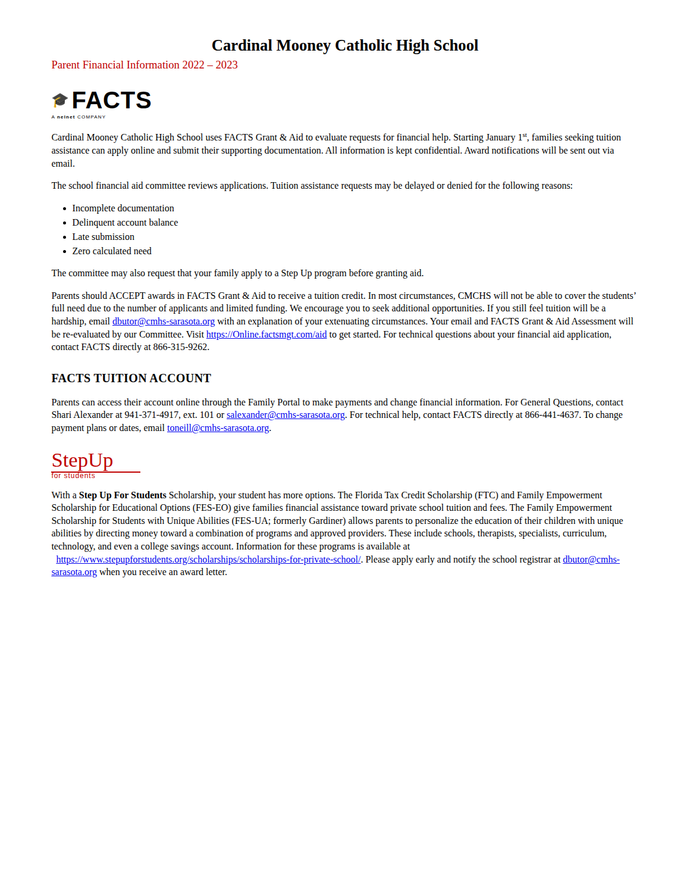Cardinal Mooney Catholic High School
Parent Financial Information 2022 – 2023
🎓 FACTS A nelnet COMPANY
Cardinal Mooney Catholic High School uses FACTS Grant & Aid to evaluate requests for financial help. Starting January 1st, families seeking tuition assistance can apply online and submit their supporting documentation. All information is kept confidential. Award notifications will be sent out via email.
The school financial aid committee reviews applications. Tuition assistance requests may be delayed or denied for the following reasons:
Incomplete documentation
Delinquent account balance
Late submission
Zero calculated need
The committee may also request that your family apply to a Step Up program before granting aid.
Parents should ACCEPT awards in FACTS Grant & Aid to receive a tuition credit. In most circumstances, CMCHS will not be able to cover the students’ full need due to the number of applicants and limited funding. We encourage you to seek additional opportunities. If you still feel tuition will be a hardship, email dbutor@cmhs-sarasota.org with an explanation of your extenuating circumstances. Your email and FACTS Grant & Aid Assessment will be re-evaluated by our Committee. Visit https://Online.factsmgt.com/aid to get started. For technical questions about your financial aid application, contact FACTS directly at 866-315-9262.
FACTS TUITION ACCOUNT
Parents can access their account online through the Family Portal to make payments and change financial information. For General Questions, contact Shari Alexander at 941-371-4917, ext. 101 or salexander@cmhs-sarasota.org. For technical help, contact FACTS directly at 866-441-4637. To change payment plans or dates, email toneill@cmhs-sarasota.org.
Step Up for students
With a Step Up For Students Scholarship, your student has more options. The Florida Tax Credit Scholarship (FTC) and Family Empowerment Scholarship for Educational Options (FES-EO) give families financial assistance toward private school tuition and fees. The Family Empowerment Scholarship for Students with Unique Abilities (FES-UA; formerly Gardiner) allows parents to personalize the education of their children with unique abilities by directing money toward a combination of programs and approved providers. These include schools, therapists, specialists, curriculum, technology, and even a college savings account. Information for these programs is available at https://www.stepupforstudents.org/scholarships/scholarships-for-private-school/. Please apply early and notify the school registrar at dbutor@cmhs-sarasota.org when you receive an award letter.